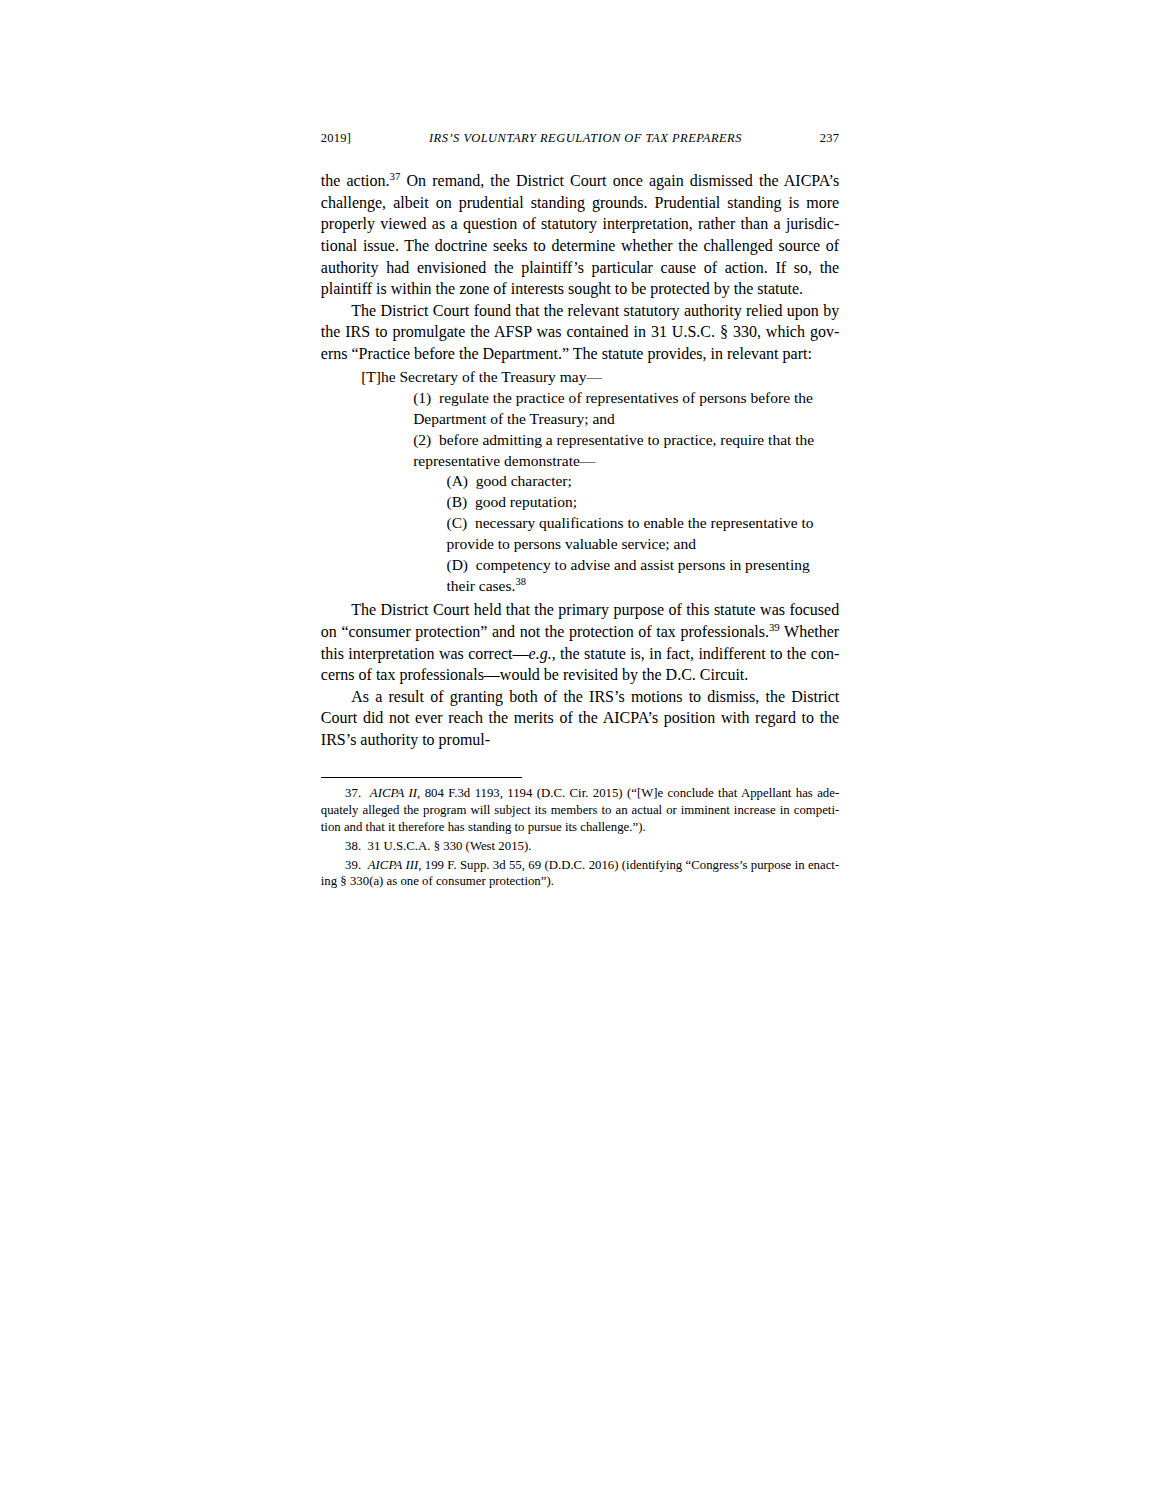2019] IRS’s Voluntary Regulation of Tax Preparers 237
the action.37 On remand, the District Court once again dismissed the AICPA’s challenge, albeit on prudential standing grounds. Prudential standing is more properly viewed as a question of statutory interpretation, rather than a jurisdictional issue. The doctrine seeks to determine whether the challenged source of authority had envisioned the plaintiff’s particular cause of action. If so, the plaintiff is within the zone of interests sought to be protected by the statute.
The District Court found that the relevant statutory authority relied upon by the IRS to promulgate the AFSP was contained in 31 U.S.C. § 330, which governs “Practice before the Department.” The statute provides, in relevant part:
[T]he Secretary of the Treasury may—
(1) regulate the practice of representatives of persons before the Department of the Treasury; and
(2) before admitting a representative to practice, require that the representative demonstrate—
(A) good character;
(B) good reputation;
(C) necessary qualifications to enable the representative to provide to persons valuable service; and
(D) competency to advise and assist persons in presenting their cases.38
The District Court held that the primary purpose of this statute was focused on “consumer protection” and not the protection of tax professionals.39 Whether this interpretation was correct—e.g., the statute is, in fact, indifferent to the concerns of tax professionals—would be revisited by the D.C. Circuit.
As a result of granting both of the IRS’s motions to dismiss, the District Court did not ever reach the merits of the AICPA’s position with regard to the IRS’s authority to promul-
37. AICPA II, 804 F.3d 1193, 1194 (D.C. Cir. 2015) (“[W]e conclude that Appellant has adequately alleged the program will subject its members to an actual or imminent increase in competition and that it therefore has standing to pursue its challenge.”).
38. 31 U.S.C.A. § 330 (West 2015).
39. AICPA III, 199 F. Supp. 3d 55, 69 (D.D.C. 2016) (identifying “Congress’s purpose in enacting § 330(a) as one of consumer protection”).